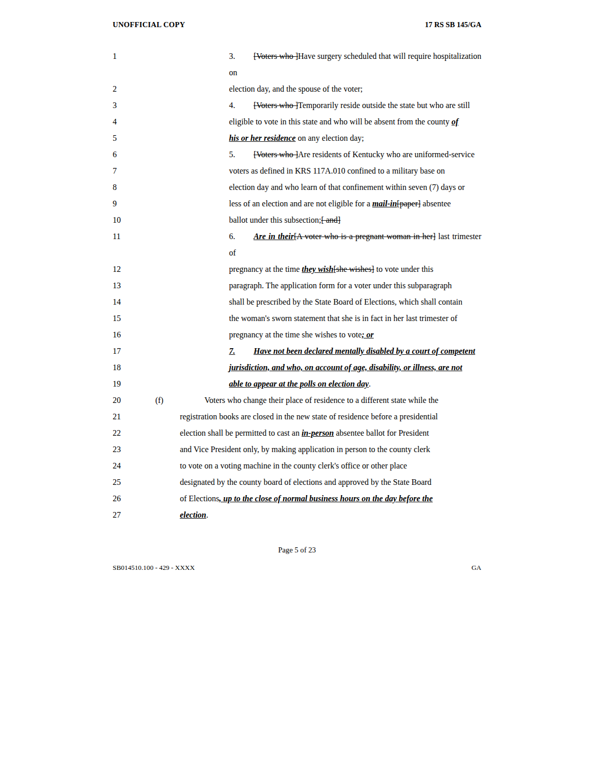UNOFFICIAL COPY
17 RS SB 145/GA
| 1 | 3. [Voters who ] Have surgery scheduled that will require hospitalization on |
| 2 | election day, and the spouse of the voter; |
| 3 | 4. [Voters who ] Temporarily reside outside the state but who are still |
| 4 | eligible to vote in this state and who will be absent from the county of |
| 5 | his or her residence on any election day; |
| 6 | 5. [Voters who ] Are residents of Kentucky who are uniformed-service |
| 7 | voters as defined in KRS 117A.010 confined to a military base on |
| 8 | election day and who learn of that confinement within seven (7) days or |
| 9 | less of an election and are not eligible for a mail-in [paper] absentee |
| 10 | ballot under this subsection; [ and] |
| 11 | 6. Are in their [A voter who is a pregnant woman in her] last trimester of |
| 12 | pregnancy at the time they wish [she wishes] to vote under this |
| 13 | paragraph. The application form for a voter under this subparagraph |
| 14 | shall be prescribed by the State Board of Elections, which shall contain |
| 15 | the woman's sworn statement that she is in fact in her last trimester of |
| 16 | pregnancy at the time she wishes to vote ; or |
| 17 | 7. Have not been declared mentally disabled by a court of competent |
| 18 | jurisdiction, and who, on account of age, disability, or illness, are not |
| 19 | able to appear at the polls on election day . |
| 20 | (f) Voters who change their place of residence to a different state while the |
| 21 | registration books are closed in the new state of residence before a presidential |
| 22 | election shall be permitted to cast an in-person absentee ballot for President |
| 23 | and Vice President only, by making application in person to the county clerk |
| 24 | to vote on a voting machine in the county clerk's office or other place |
| 25 | designated by the county board of elections and approved by the State Board |
| 26 | of Elections , up to the close of normal business hours on the day before the |
| 27 | election . |
Page 5 of 23
SB014510.100 - 429 - XXXX GA